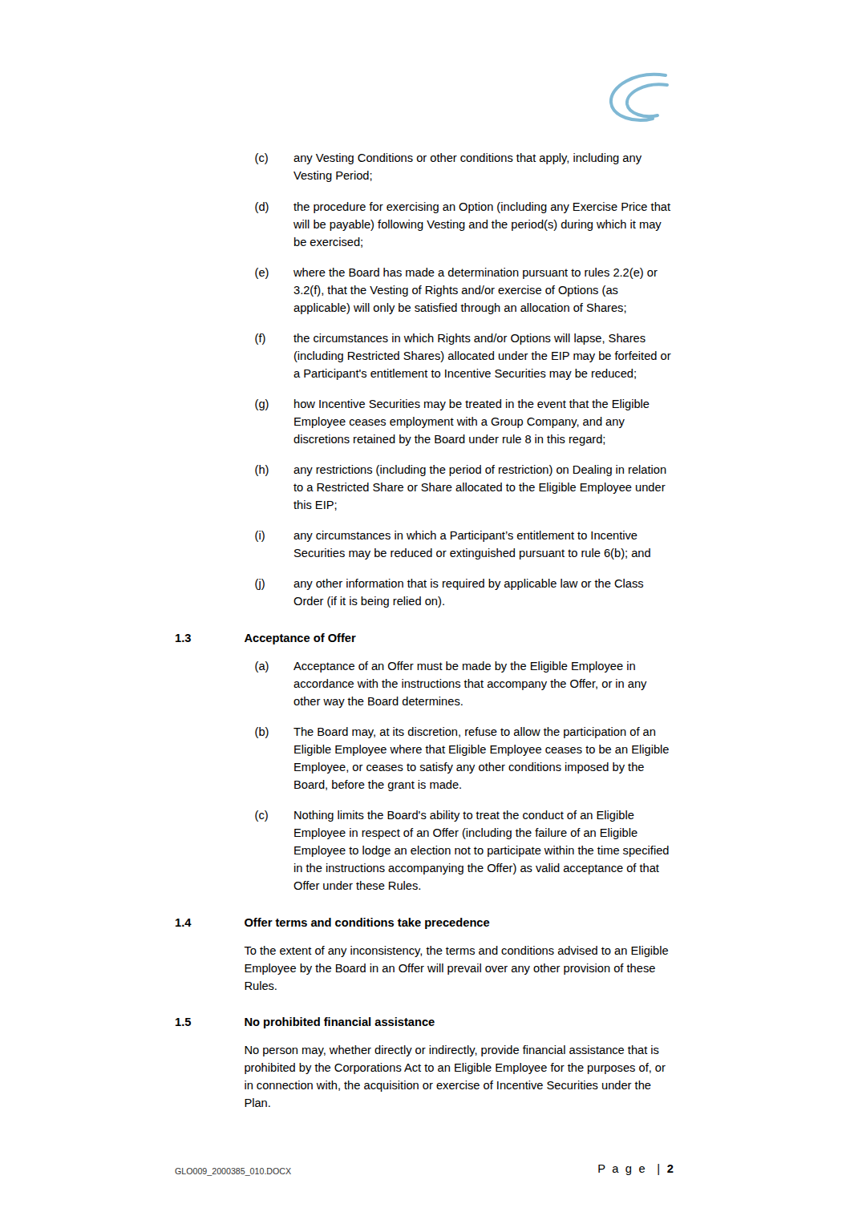(c) any Vesting Conditions or other conditions that apply, including any Vesting Period;
(d) the procedure for exercising an Option (including any Exercise Price that will be payable) following Vesting and the period(s) during which it may be exercised;
(e) where the Board has made a determination pursuant to rules 2.2(e) or 3.2(f), that the Vesting of Rights and/or exercise of Options (as applicable) will only be satisfied through an allocation of Shares;
(f) the circumstances in which Rights and/or Options will lapse, Shares (including Restricted Shares) allocated under the EIP may be forfeited or a Participant's entitlement to Incentive Securities may be reduced;
(g) how Incentive Securities may be treated in the event that the Eligible Employee ceases employment with a Group Company, and any discretions retained by the Board under rule 8 in this regard;
(h) any restrictions (including the period of restriction) on Dealing in relation to a Restricted Share or Share allocated to the Eligible Employee under this EIP;
(i) any circumstances in which a Participant’s entitlement to Incentive Securities may be reduced or extinguished pursuant to rule 6(b); and
(j) any other information that is required by applicable law or the Class Order (if it is being relied on).
1.3 Acceptance of Offer
(a) Acceptance of an Offer must be made by the Eligible Employee in accordance with the instructions that accompany the Offer, or in any other way the Board determines.
(b) The Board may, at its discretion, refuse to allow the participation of an Eligible Employee where that Eligible Employee ceases to be an Eligible Employee, or ceases to satisfy any other conditions imposed by the Board, before the grant is made.
(c) Nothing limits the Board's ability to treat the conduct of an Eligible Employee in respect of an Offer (including the failure of an Eligible Employee to lodge an election not to participate within the time specified in the instructions accompanying the Offer) as valid acceptance of that Offer under these Rules.
1.4 Offer terms and conditions take precedence
To the extent of any inconsistency, the terms and conditions advised to an Eligible Employee by the Board in an Offer will prevail over any other provision of these Rules.
1.5 No prohibited financial assistance
No person may, whether directly or indirectly, provide financial assistance that is prohibited by the Corporations Act to an Eligible Employee for the purposes of, or in connection with, the acquisition or exercise of Incentive Securities under the Plan.
GLO009_2000385_010.DOCX
P a g e | 2